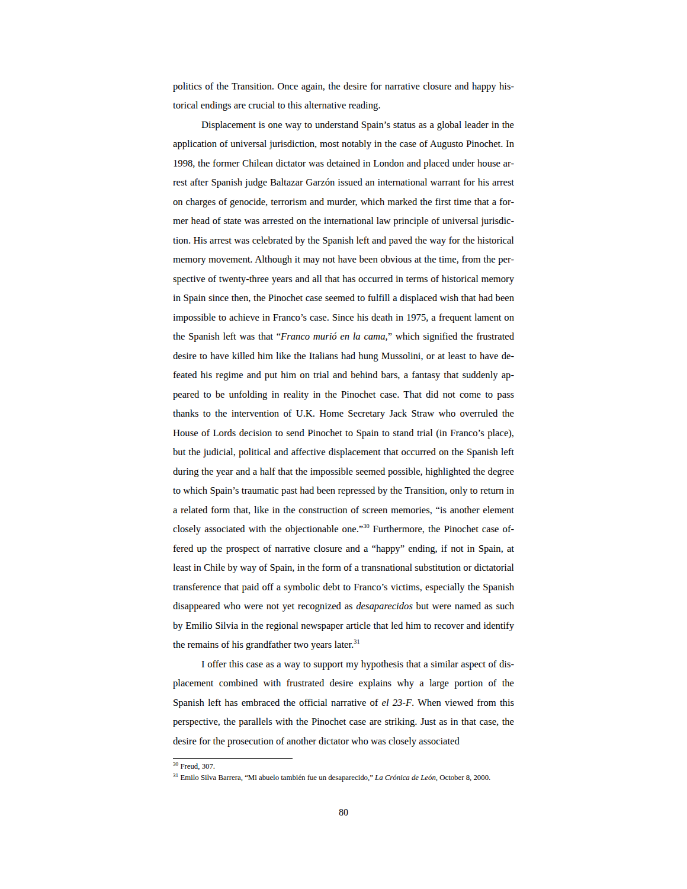politics of the Transition. Once again, the desire for narrative closure and happy historical endings are crucial to this alternative reading.
Displacement is one way to understand Spain’s status as a global leader in the application of universal jurisdiction, most notably in the case of Augusto Pinochet. In 1998, the former Chilean dictator was detained in London and placed under house arrest after Spanish judge Baltazar Garzón issued an international warrant for his arrest on charges of genocide, terrorism and murder, which marked the first time that a former head of state was arrested on the international law principle of universal jurisdiction. His arrest was celebrated by the Spanish left and paved the way for the historical memory movement. Although it may not have been obvious at the time, from the perspective of twenty-three years and all that has occurred in terms of historical memory in Spain since then, the Pinochet case seemed to fulfill a displaced wish that had been impossible to achieve in Franco’s case. Since his death in 1975, a frequent lament on the Spanish left was that “Franco murió en la cama,” which signified the frustrated desire to have killed him like the Italians had hung Mussolini, or at least to have defeated his regime and put him on trial and behind bars, a fantasy that suddenly appeared to be unfolding in reality in the Pinochet case. That did not come to pass thanks to the intervention of U.K. Home Secretary Jack Straw who overruled the House of Lords decision to send Pinochet to Spain to stand trial (in Franco’s place), but the judicial, political and affective displacement that occurred on the Spanish left during the year and a half that the impossible seemed possible, highlighted the degree to which Spain’s traumatic past had been repressed by the Transition, only to return in a related form that, like in the construction of screen memories, “is another element closely associated with the objectionable one.”30 Furthermore, the Pinochet case offered up the prospect of narrative closure and a “happy” ending, if not in Spain, at least in Chile by way of Spain, in the form of a transnational substitution or dictatorial transference that paid off a symbolic debt to Franco’s victims, especially the Spanish disappeared who were not yet recognized as desaparecidos but were named as such by Emilio Silvia in the regional newspaper article that led him to recover and identify the remains of his grandfather two years later.31
I offer this case as a way to support my hypothesis that a similar aspect of displacement combined with frustrated desire explains why a large portion of the Spanish left has embraced the official narrative of el 23-F. When viewed from this perspective, the parallels with the Pinochet case are striking. Just as in that case, the desire for the prosecution of another dictator who was closely associated
30 Freud, 307.
31 Emilo Silva Barrera, “Mi abuelo también fue un desaparecido,” La Crónica de León, October 8, 2000.
80